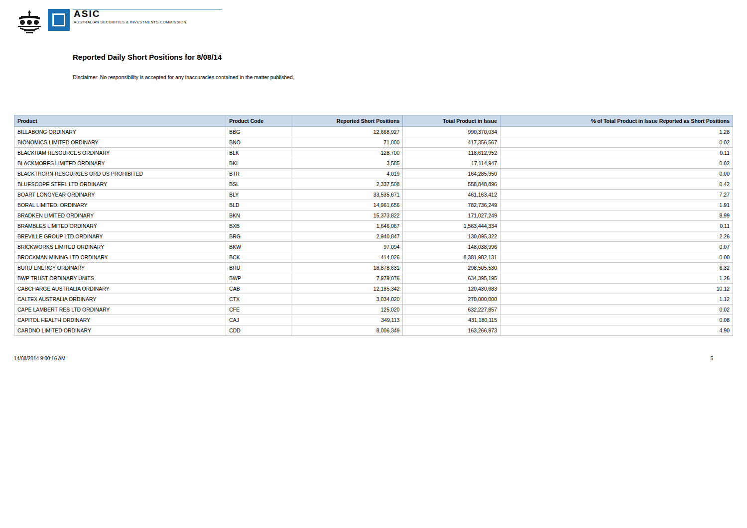ASIC
AUSTRALIAN SECURITIES & INVESTMENTS COMMISSION
Reported Daily Short Positions for 8/08/14
Disclaimer: No responsibility is accepted for any inaccuracies contained in the matter published.
| Product | Product Code | Reported Short Positions | Total Product in Issue | % of Total Product in Issue Reported as Short Positions |
| --- | --- | --- | --- | --- |
| BILLABONG ORDINARY | BBG | 12,668,927 | 990,370,034 | 1.28 |
| BIONOMICS LIMITED ORDINARY | BNO | 71,000 | 417,356,567 | 0.02 |
| BLACKHAM RESOURCES ORDINARY | BLK | 128,700 | 118,612,952 | 0.11 |
| BLACKMORES LIMITED ORDINARY | BKL | 3,585 | 17,114,947 | 0.02 |
| BLACKTHORN RESOURCES ORD US PROHIBITED | BTR | 4,019 | 164,285,950 | 0.00 |
| BLUESCOPE STEEL LTD ORDINARY | BSL | 2,337,508 | 558,848,896 | 0.42 |
| BOART LONGYEAR ORDINARY | BLY | 33,535,671 | 461,163,412 | 7.27 |
| BORAL LIMITED. ORDINARY | BLD | 14,961,656 | 782,736,249 | 1.91 |
| BRADKEN LIMITED ORDINARY | BKN | 15,373,822 | 171,027,249 | 8.99 |
| BRAMBLES LIMITED ORDINARY | BXB | 1,646,067 | 1,563,444,334 | 0.11 |
| BREVILLE GROUP LTD ORDINARY | BRG | 2,940,847 | 130,095,322 | 2.26 |
| BRICKWORKS LIMITED ORDINARY | BKW | 97,094 | 148,038,996 | 0.07 |
| BROCKMAN MINING LTD ORDINARY | BCK | 414,026 | 8,381,982,131 | 0.00 |
| BURU ENERGY ORDINARY | BRU | 18,878,631 | 298,505,530 | 6.32 |
| BWP TRUST ORDINARY UNITS | BWP | 7,979,076 | 634,395,195 | 1.26 |
| CABCHARGE AUSTRALIA ORDINARY | CAB | 12,185,342 | 120,430,683 | 10.12 |
| CALTEX AUSTRALIA ORDINARY | CTX | 3,034,020 | 270,000,000 | 1.12 |
| CAPE LAMBERT RES LTD ORDINARY | CFE | 125,020 | 632,227,857 | 0.02 |
| CAPITOL HEALTH ORDINARY | CAJ | 349,113 | 431,180,115 | 0.08 |
| CARDNO LIMITED ORDINARY | CDD | 8,006,349 | 163,266,973 | 4.90 |
14/08/2014 9:00:16 AM
5